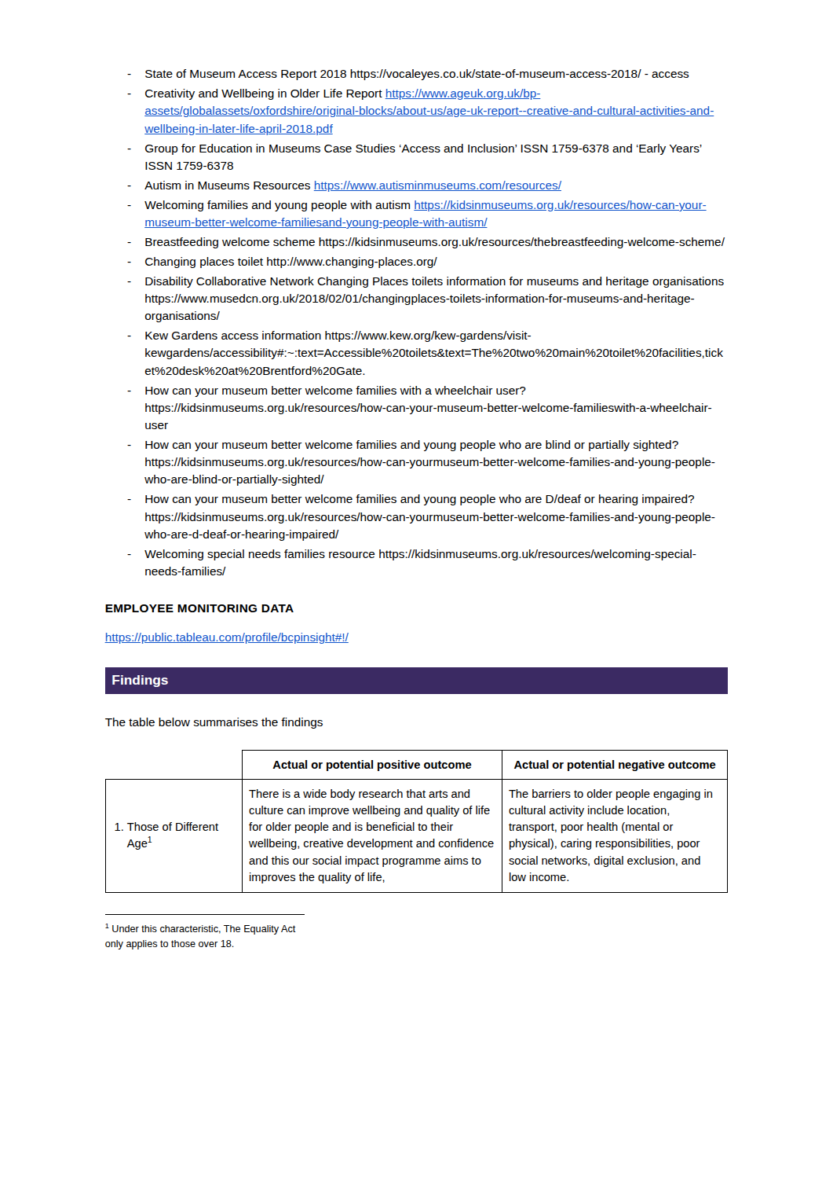State of Museum Access Report 2018 https://vocaleyes.co.uk/state-of-museum-access-2018/ - access
Creativity and Wellbeing in Older Life Report https://www.ageuk.org.uk/bp-assets/globalassets/oxfordshire/original-blocks/about-us/age-uk-report--creative-and-cultural-activities-and-wellbeing-in-later-life-april-2018.pdf
Group for Education in Museums Case Studies ‘Access and Inclusion’ ISSN 1759-6378 and ‘Early Years’ ISSN 1759-6378
Autism in Museums Resources https://www.autisminmuseums.com/resources/
Welcoming families and young people with autism https://kidsinmuseums.org.uk/resources/how-can-your-museum-better-welcome-familiesand-young-people-with-autism/
Breastfeeding welcome scheme https://kidsinmuseums.org.uk/resources/thebreastfeeding-welcome-scheme/
Changing places toilet http://www.changing-places.org/
Disability Collaborative Network Changing Places toilets information for museums and heritage organisations https://www.musedcn.org.uk/2018/02/01/changingplaces-toilets-information-for-museums-and-heritage-organisations/
Kew Gardens access information https://www.kew.org/kew-gardens/visit-kewgardens/accessibility#:~:text=Accessible%20toilets&text=The%20two%20main%20toilet%20facilities,ticket%20desk%20at%20Brentford%20Gate.
How can your museum better welcome families with a wheelchair user? https://kidsinmuseums.org.uk/resources/how-can-your-museum-better-welcome-familieswith-a-wheelchair-user
How can your museum better welcome families and young people who are blind or partially sighted? https://kidsinmuseums.org.uk/resources/how-can-yourmuseum-better-welcome-families-and-young-people-who-are-blind-or-partially-sighted/
How can your museum better welcome families and young people who are D/deaf or hearing impaired? https://kidsinmuseums.org.uk/resources/how-can-yourmuseum-better-welcome-families-and-young-people-who-are-d-deaf-or-hearing-impaired/
Welcoming special needs families resource https://kidsinmuseums.org.uk/resources/welcoming-special-needs-families/
EMPLOYEE MONITORING DATA
https://public.tableau.com/profile/bcpinsight#!/
Findings
The table below summarises the findings
| | Actual or potential positive outcome | Actual or potential negative outcome |
| --- | --- | --- |
| Those of Different Age 1 | There is a wide body research that arts and culture can improve wellbeing and quality of life for older people and is beneficial to their wellbeing, creative development and confidence and this our social impact programme aims to improves the quality of life, | The barriers to older people engaging in cultural activity include location, transport, poor health (mental or physical), caring responsibilities, poor social networks, digital exclusion, and low income. |
1 Under this characteristic, The Equality Act only applies to those over 18.